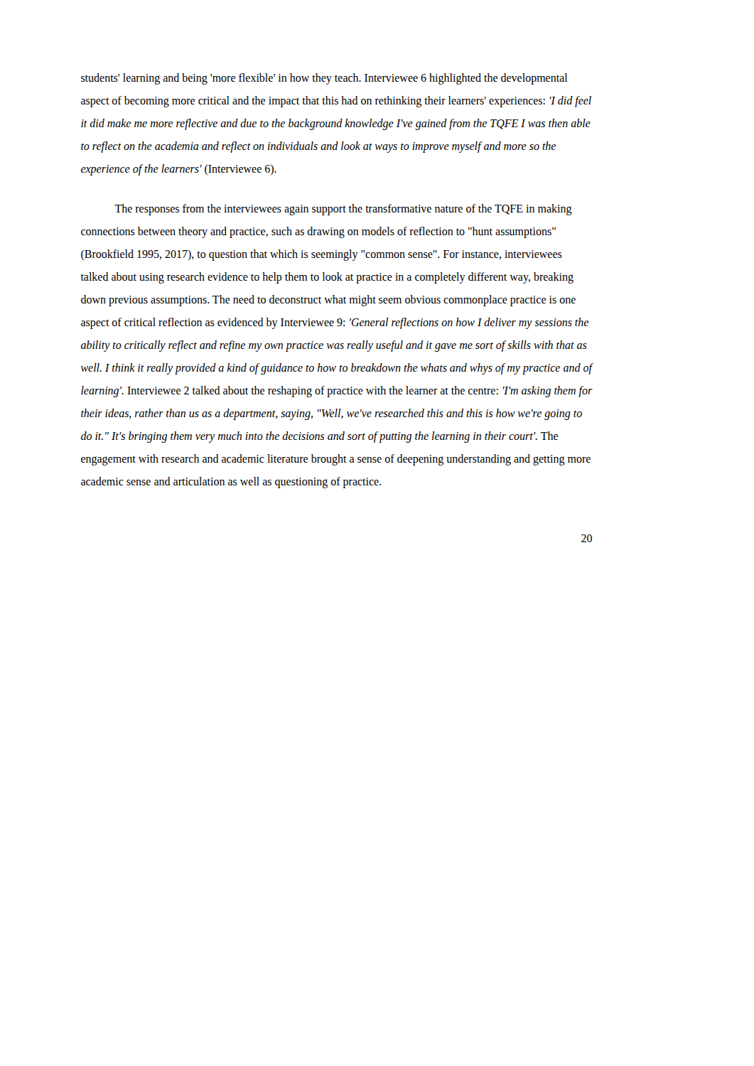students' learning and being 'more flexible' in how they teach. Interviewee 6 highlighted the developmental aspect of becoming more critical and the impact that this had on rethinking their learners' experiences: 'I did feel it did make me more reflective and due to the background knowledge I've gained from the TQFE I was then able to reflect on the academia and reflect on individuals and look at ways to improve myself and more so the experience of the learners' (Interviewee 6).
The responses from the interviewees again support the transformative nature of the TQFE in making connections between theory and practice, such as drawing on models of reflection to "hunt assumptions" (Brookfield 1995, 2017), to question that which is seemingly "common sense". For instance, interviewees talked about using research evidence to help them to look at practice in a completely different way, breaking down previous assumptions. The need to deconstruct what might seem obvious commonplace practice is one aspect of critical reflection as evidenced by Interviewee 9: 'General reflections on how I deliver my sessions the ability to critically reflect and refine my own practice was really useful and it gave me sort of skills with that as well. I think it really provided a kind of guidance to how to breakdown the whats and whys of my practice and of learning'. Interviewee 2 talked about the reshaping of practice with the learner at the centre: 'I'm asking them for their ideas, rather than us as a department, saying, "Well, we've researched this and this is how we're going to do it." It's bringing them very much into the decisions and sort of putting the learning in their court'. The engagement with research and academic literature brought a sense of deepening understanding and getting more academic sense and articulation as well as questioning of practice.
20